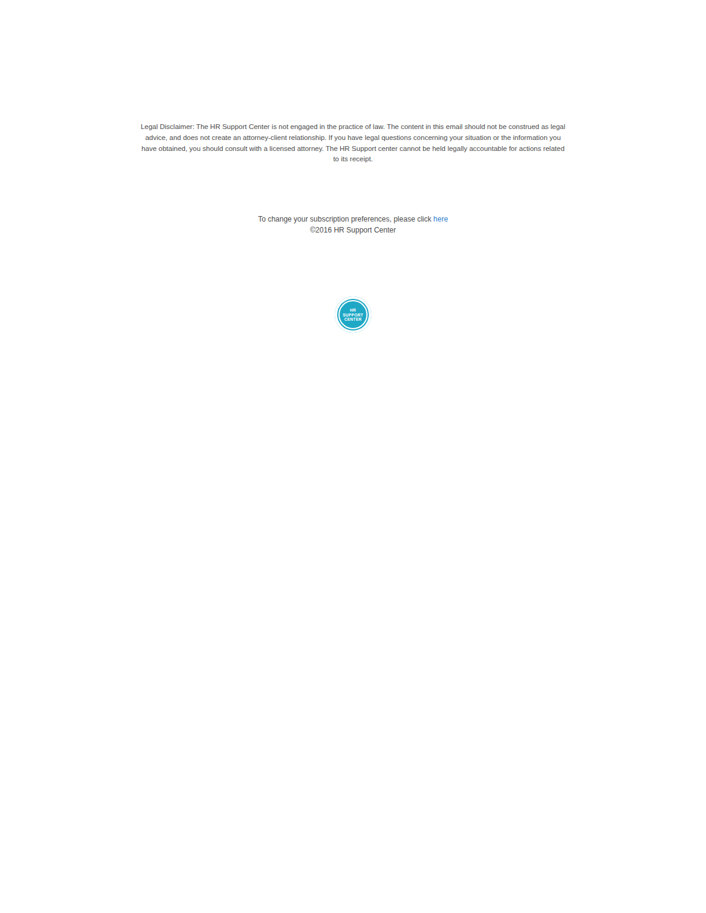Legal Disclaimer: The HR Support Center is not engaged in the practice of law. The content in this email should not be construed as legal advice, and does not create an attorney-client relationship. If you have legal questions concerning your situation or the information you have obtained, you should consult with a licensed attorney. The HR Support center cannot be held legally accountable for actions related to its receipt.
To change your subscription preferences, please click here ©2016 HR Support Center
HR
Support
Center